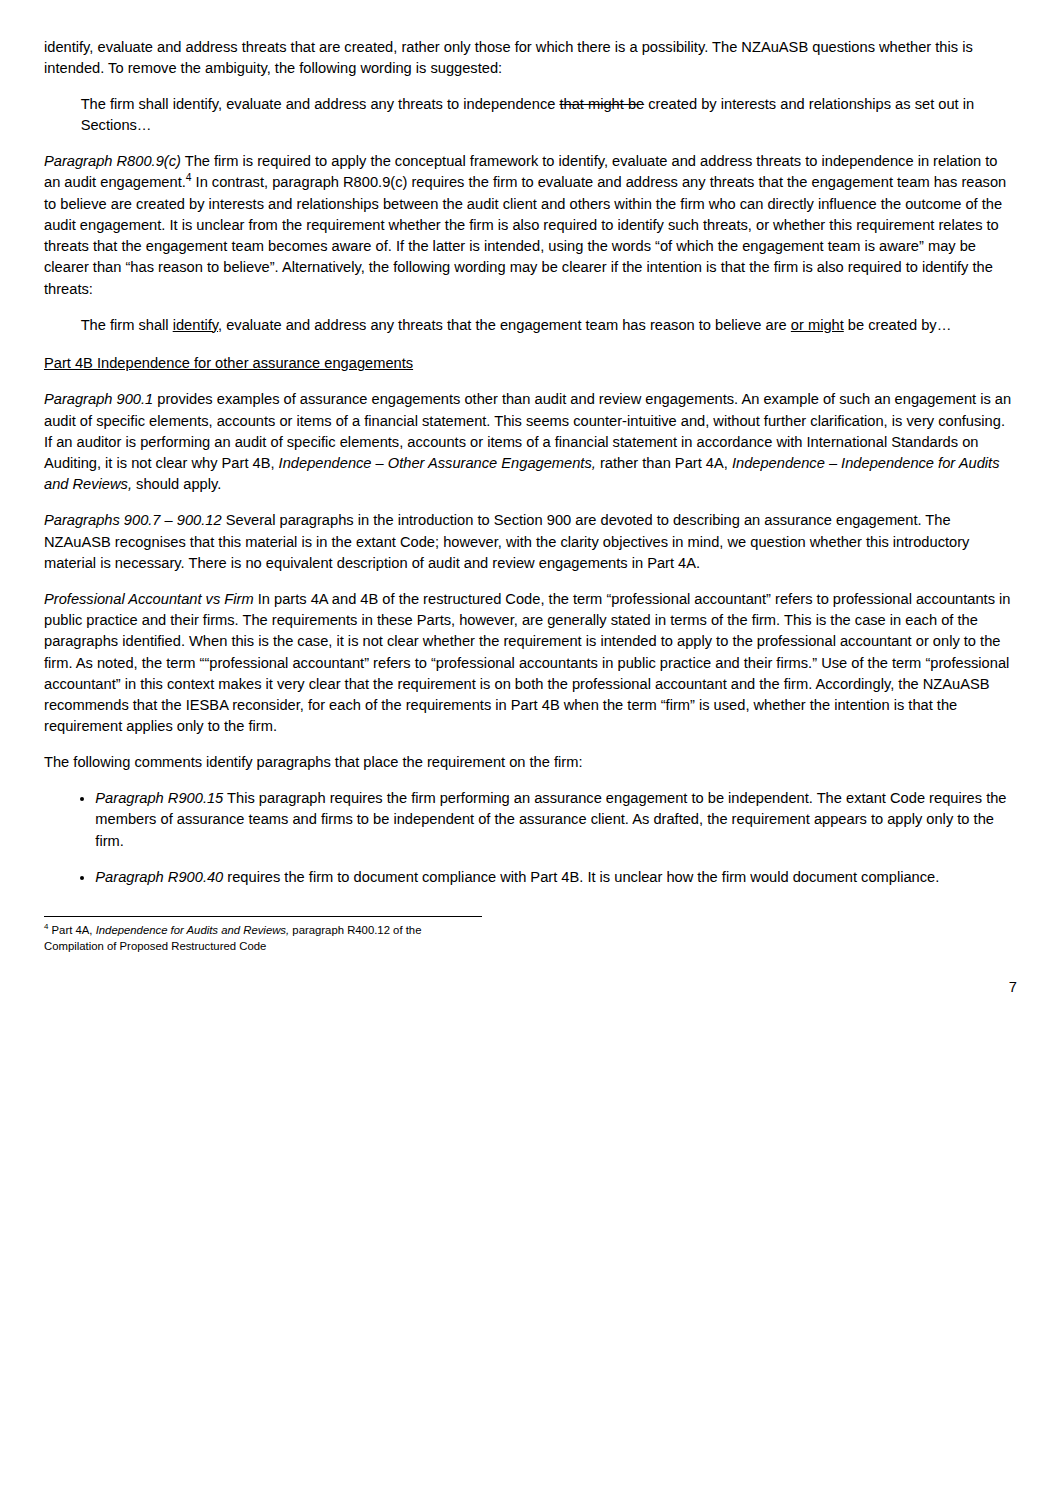identify, evaluate and address threats that are created, rather only those for which there is a possibility. The NZAuASB questions whether this is intended. To remove the ambiguity, the following wording is suggested:
The firm shall identify, evaluate and address any threats to independence that might be created by interests and relationships as set out in Sections…
Paragraph R800.9(c) The firm is required to apply the conceptual framework to identify, evaluate and address threats to independence in relation to an audit engagement.4 In contrast, paragraph R800.9(c) requires the firm to evaluate and address any threats that the engagement team has reason to believe are created by interests and relationships between the audit client and others within the firm who can directly influence the outcome of the audit engagement. It is unclear from the requirement whether the firm is also required to identify such threats, or whether this requirement relates to threats that the engagement team becomes aware of. If the latter is intended, using the words “of which the engagement team is aware” may be clearer than “has reason to believe”. Alternatively, the following wording may be clearer if the intention is that the firm is also required to identify the threats:
The firm shall identify, evaluate and address any threats that the engagement team has reason to believe are or might be created by…
Part 4B Independence for other assurance engagements
Paragraph 900.1 provides examples of assurance engagements other than audit and review engagements. An example of such an engagement is an audit of specific elements, accounts or items of a financial statement. This seems counter-intuitive and, without further clarification, is very confusing. If an auditor is performing an audit of specific elements, accounts or items of a financial statement in accordance with International Standards on Auditing, it is not clear why Part 4B, Independence – Other Assurance Engagements, rather than Part 4A, Independence – Independence for Audits and Reviews, should apply.
Paragraphs 900.7 – 900.12 Several paragraphs in the introduction to Section 900 are devoted to describing an assurance engagement. The NZAuASB recognises that this material is in the extant Code; however, with the clarity objectives in mind, we question whether this introductory material is necessary. There is no equivalent description of audit and review engagements in Part 4A.
Professional Accountant vs Firm In parts 4A and 4B of the restructured Code, the term “professional accountant” refers to professional accountants in public practice and their firms. The requirements in these Parts, however, are generally stated in terms of the firm. This is the case in each of the paragraphs identified. When this is the case, it is not clear whether the requirement is intended to apply to the professional accountant or only to the firm. As noted, the term ““professional accountant” refers to “professional accountants in public practice and their firms.” Use of the term “professional accountant” in this context makes it very clear that the requirement is on both the professional accountant and the firm. Accordingly, the NZAuASB recommends that the IESBA reconsider, for each of the requirements in Part 4B when the term “firm” is used, whether the intention is that the requirement applies only to the firm.
The following comments identify paragraphs that place the requirement on the firm:
Paragraph R900.15 This paragraph requires the firm performing an assurance engagement to be independent. The extant Code requires the members of assurance teams and firms to be independent of the assurance client. As drafted, the requirement appears to apply only to the firm.
Paragraph R900.40 requires the firm to document compliance with Part 4B. It is unclear how the firm would document compliance.
4 Part 4A, Independence for Audits and Reviews, paragraph R400.12 of the Compilation of Proposed Restructured Code
7